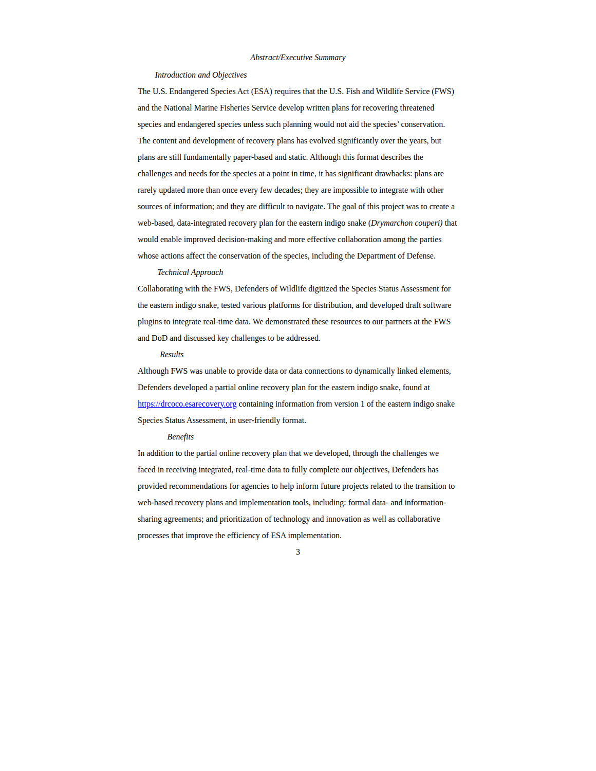Abstract/Executive Summary
Introduction and Objectives
The U.S. Endangered Species Act (ESA) requires that the U.S. Fish and Wildlife Service (FWS) and the National Marine Fisheries Service develop written plans for recovering threatened species and endangered species unless such planning would not aid the species’ conservation. The content and development of recovery plans has evolved significantly over the years, but plans are still fundamentally paper-based and static. Although this format describes the challenges and needs for the species at a point in time, it has significant drawbacks: plans are rarely updated more than once every few decades; they are impossible to integrate with other sources of information; and they are difficult to navigate. The goal of this project was to create a web-based, data-integrated recovery plan for the eastern indigo snake (Drymarchon couperi) that would enable improved decision-making and more effective collaboration among the parties whose actions affect the conservation of the species, including the Department of Defense.
Technical Approach
Collaborating with the FWS, Defenders of Wildlife digitized the Species Status Assessment for the eastern indigo snake, tested various platforms for distribution, and developed draft software plugins to integrate real-time data. We demonstrated these resources to our partners at the FWS and DoD and discussed key challenges to be addressed.
Results
Although FWS was unable to provide data or data connections to dynamically linked elements, Defenders developed a partial online recovery plan for the eastern indigo snake, found at https://drcoco.esarecovery.org containing information from version 1 of the eastern indigo snake Species Status Assessment, in user-friendly format.
Benefits
In addition to the partial online recovery plan that we developed, through the challenges we faced in receiving integrated, real-time data to fully complete our objectives, Defenders has provided recommendations for agencies to help inform future projects related to the transition to web-based recovery plans and implementation tools, including: formal data- and information-sharing agreements; and prioritization of technology and innovation as well as collaborative processes that improve the efficiency of ESA implementation.
3